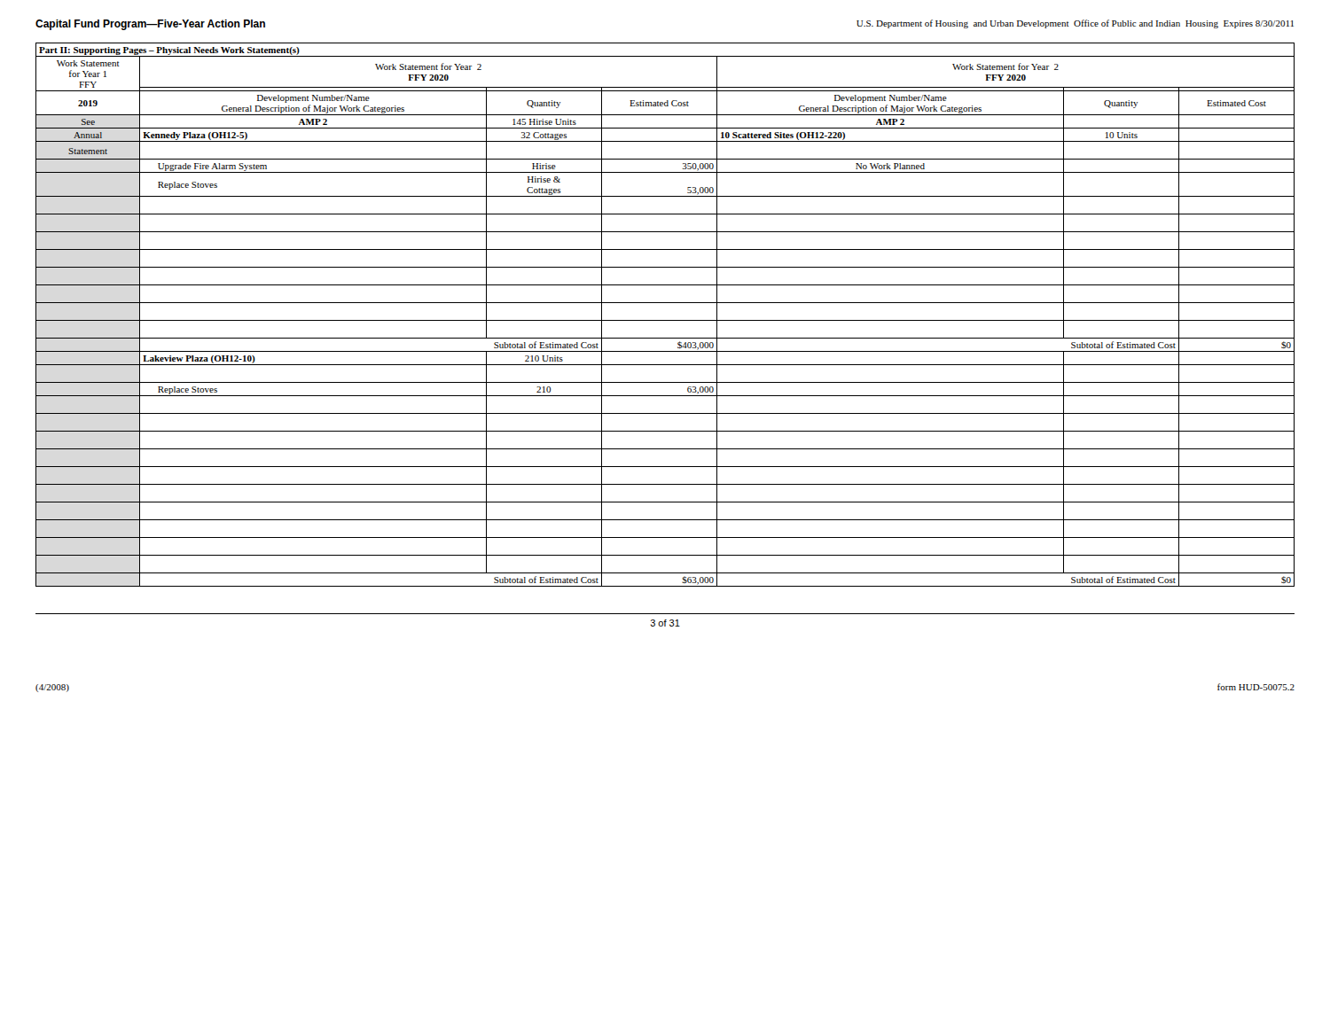Capital Fund Program—Five-Year Action Plan
U.S. Department of Housing and Urban Development Office of Public and Indian Housing Expires 8/30/2011
| Part II: Supporting Pages – Physical Needs Work Statement(s) |
| Work Statement for Year 1 FFY | Work Statement for Year 2 FFY 2020 | Work Statement for Year 2 FFY 2020 |
| 2019 | Development Number/Name General Description of Major Work Categories | Quantity | Estimated Cost | Development Number/Name General Description of Major Work Categories | Quantity | Estimated Cost |
| See | AMP 2 | 145 Hirise Units | | AMP 2 | | |
| Annual | Kennedy Plaza (OH12-5) | 32 Cottages | | 10 Scattered Sites (OH12-220) | 10 Units | |
| Statement | | | | | | |
| | Upgrade Fire Alarm System | Hirise | 350,000 | No Work Planned | | |
| | Replace Stoves | Hirise & Cottages | 53,000 | | | |
| | Subtotal of Estimated Cost | $403,000 | Subtotal of Estimated Cost | $0 |
| | Lakeview Plaza (OH12-10) | 210 Units | | | | |
| | Replace Stoves | 210 | 63,000 | | | |
| | Subtotal of Estimated Cost | $63,000 | Subtotal of Estimated Cost | $0 |
3 of 31
(4/2008)
form HUD-50075.2